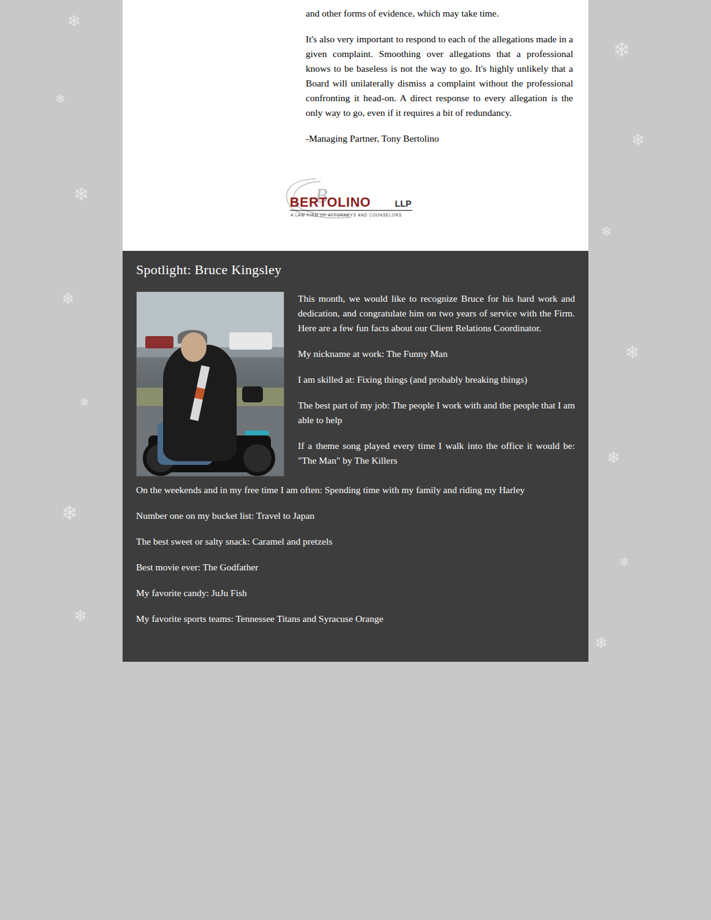❄ ❄ ❄ ❄ ❄ ❄ ❄ ❄ ❄ ❄ ❄ ❄ ❄ ❄
and other forms of evidence, which may take time.
It's also very important to respond to each of the allegations made in a given complaint. Smoothing over allegations that a professional knows to be baseless is not the way to go. It's highly unlikely that a Board will unilaterally dismiss a complaint without the professional confronting it head-on. A direct response to every allegation is the only way to go, even if it requires a bit of redundancy.
-Managing Partner, Tony Bertolino
B BERTOLINO LLP A LAW FIRM OF ATTORNEYS AND COUNSELORS
Spotlight: Bruce Kingsley
This month, we would like to recognize Bruce for his hard work and dedication, and congratulate him on two years of service with the Firm. Here are a few fun facts about our Client Relations Coordinator.
My nickname at work: The Funny Man
I am skilled at: Fixing things (and probably breaking things)
The best part of my job: The people I work with and the people that I am able to help
If a theme song played every time I walk into the office it would be: "The Man" by The Killers
On the weekends and in my free time I am often: Spending time with my family and riding my Harley
Number one on my bucket list: Travel to Japan
The best sweet or salty snack: Caramel and pretzels
Best movie ever: The Godfather
My favorite candy: JuJu Fish
My favorite sports teams: Tennessee Titans and Syracuse Orange